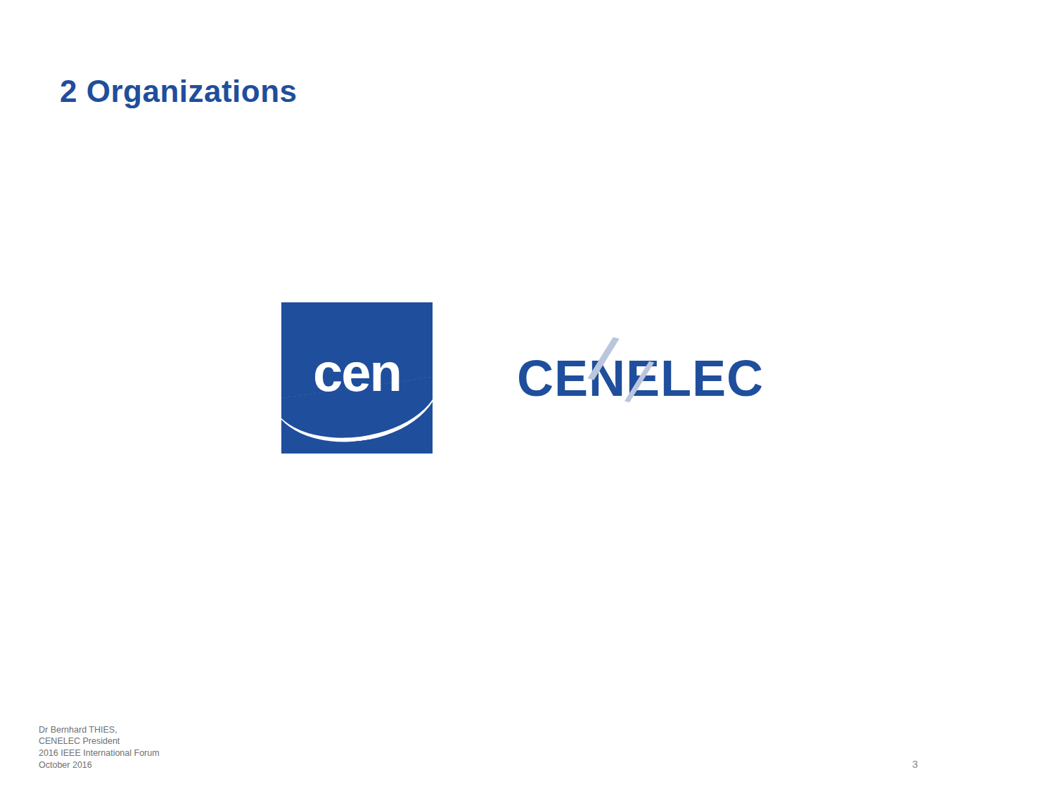2 Organizations
cen
CENELEC
Dr Bernhard THIES,
CENELEC President
2016 IEEE International Forum
October 2016
3